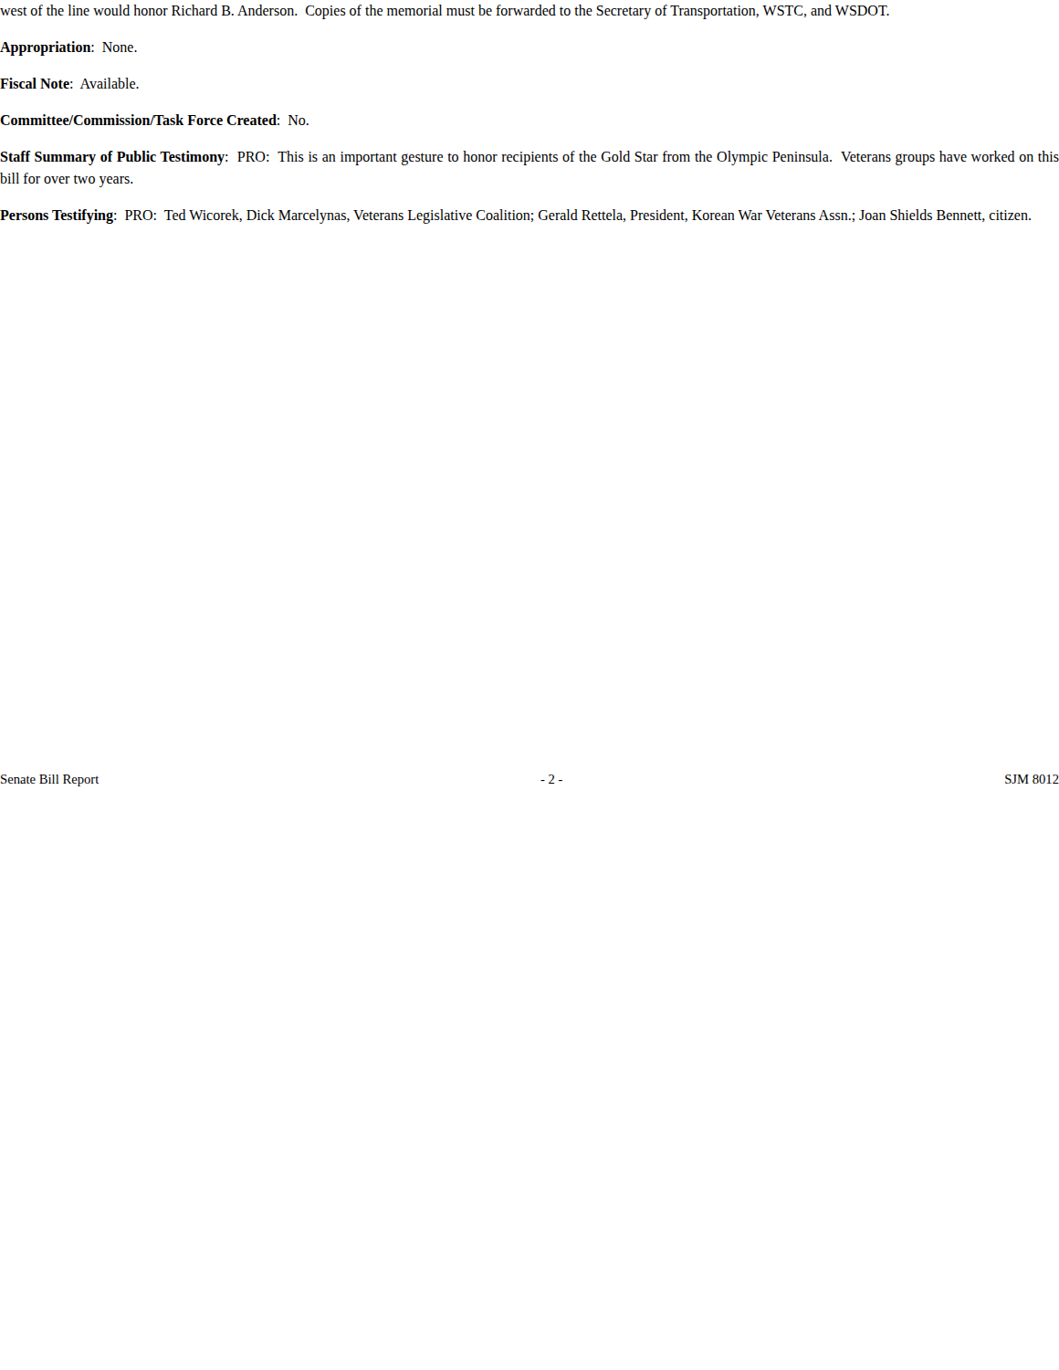west of the line would honor Richard B. Anderson. Copies of the memorial must be forwarded to the Secretary of Transportation, WSTC, and WSDOT.
Appropriation: None.
Fiscal Note: Available.
Committee/Commission/Task Force Created: No.
Staff Summary of Public Testimony: PRO: This is an important gesture to honor recipients of the Gold Star from the Olympic Peninsula. Veterans groups have worked on this bill for over two years.
Persons Testifying: PRO: Ted Wicorek, Dick Marcelynas, Veterans Legislative Coalition; Gerald Rettela, President, Korean War Veterans Assn.; Joan Shields Bennett, citizen.
Senate Bill Report
- 2 -
SJM 8012